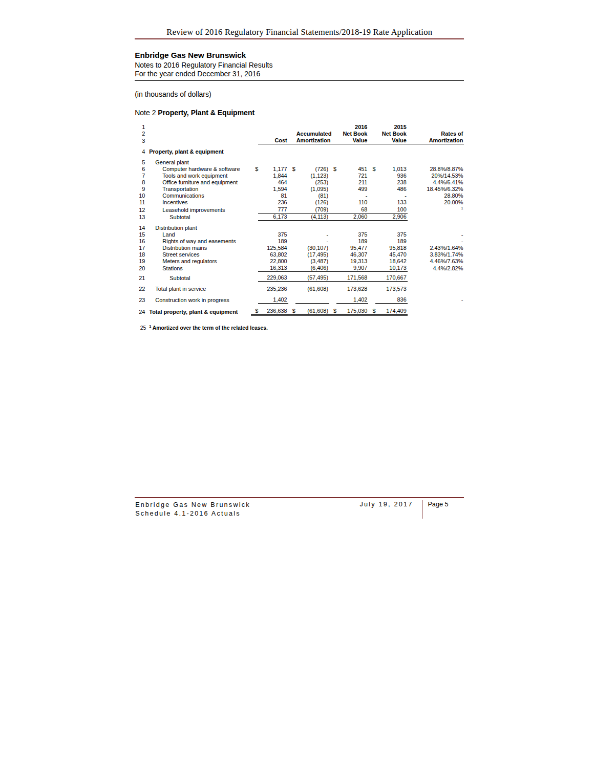Review of 2016 Regulatory Financial Statements/2018-19 Rate Application
Enbridge Gas New Brunswick
Notes to 2016 Regulatory Financial Results
For the year ended December 31, 2016
(in thousands of dollars)
Note 2 Property, Plant & Equipment
| 1 | | | | | | | 2016 | | 2015 | |
| 2 | | | | | Accumulated | | Net Book | | Net Book | Rates of |
| 3 | | | Cost | | Amortization | | Value | | Value | Amortization |
| 4 | Property, plant & equipment | | | | | | | | | |
| 5 | General plant | | | | | | | | | |
| 6 | Computer hardware & software | $ | 1,177 | $ | (726) | $ | 451 | $ | 1,013 | 28.8%/8.87% |
| 7 | Tools and work equipment | | 1,844 | | (1,123) | | 721 | | 936 | 20%/14.53% |
| 8 | Office furniture and equipment | | 464 | | (253) | | 211 | | 238 | 4.4%/6.41% |
| 9 | Transportation | | 1,594 | | (1,095) | | 499 | | 486 | 18.45%/6.32% |
| 10 | Communications | | 81 | | (81) | | - | | - | 28.80% |
| 11 | Incentives | | 236 | | (126) | | 110 | | 133 | 20.00% |
| 12 | Leasehold improvements | | 777 | | (709) | | 68 | | 100 | 1 |
| 13 | Subtotal | | 6,173 | | (4,113) | | 2,060 | | 2,906 | |
| 14 | Distribution plant | | | | | | | | | |
| 15 | Land | | 375 | | - | | 375 | | 375 | - |
| 16 | Rights of way and easements | | 189 | | - | | 189 | | 189 | - |
| 17 | Distribution mains | | 125,584 | | (30,107) | | 95,477 | | 95,818 | 2.43%/1.64% |
| 18 | Street services | | 63,802 | | (17,495) | | 46,307 | | 45,470 | 3.83%/1.74% |
| 19 | Meters and regulators | | 22,800 | | (3,487) | | 19,313 | | 18,642 | 4.46%/7.63% |
| 20 | Stations | | 16,313 | | (6,406) | | 9,907 | | 10,173 | 4.4%/2.82% |
| 21 | Subtotal | | 229,063 | | (57,495) | | 171,568 | | 170,667 | |
| 22 | Total plant in service | | 235,236 | | (61,608) | | 173,628 | | 173,573 | |
| 23 | Construction work in progress | | 1,402 | | | | 1,402 | | 836 | - |
| 24 | Total property, plant & equipment | $ | 236,638 | $ | (61,608) | $ | 175,030 | $ | 174,409 | |
251 Amortized over the term of the related leases.
| Enbridge Gas New Brunswick Schedule 4.1-2016 Actuals | July 19, 2017 | Page 5 |